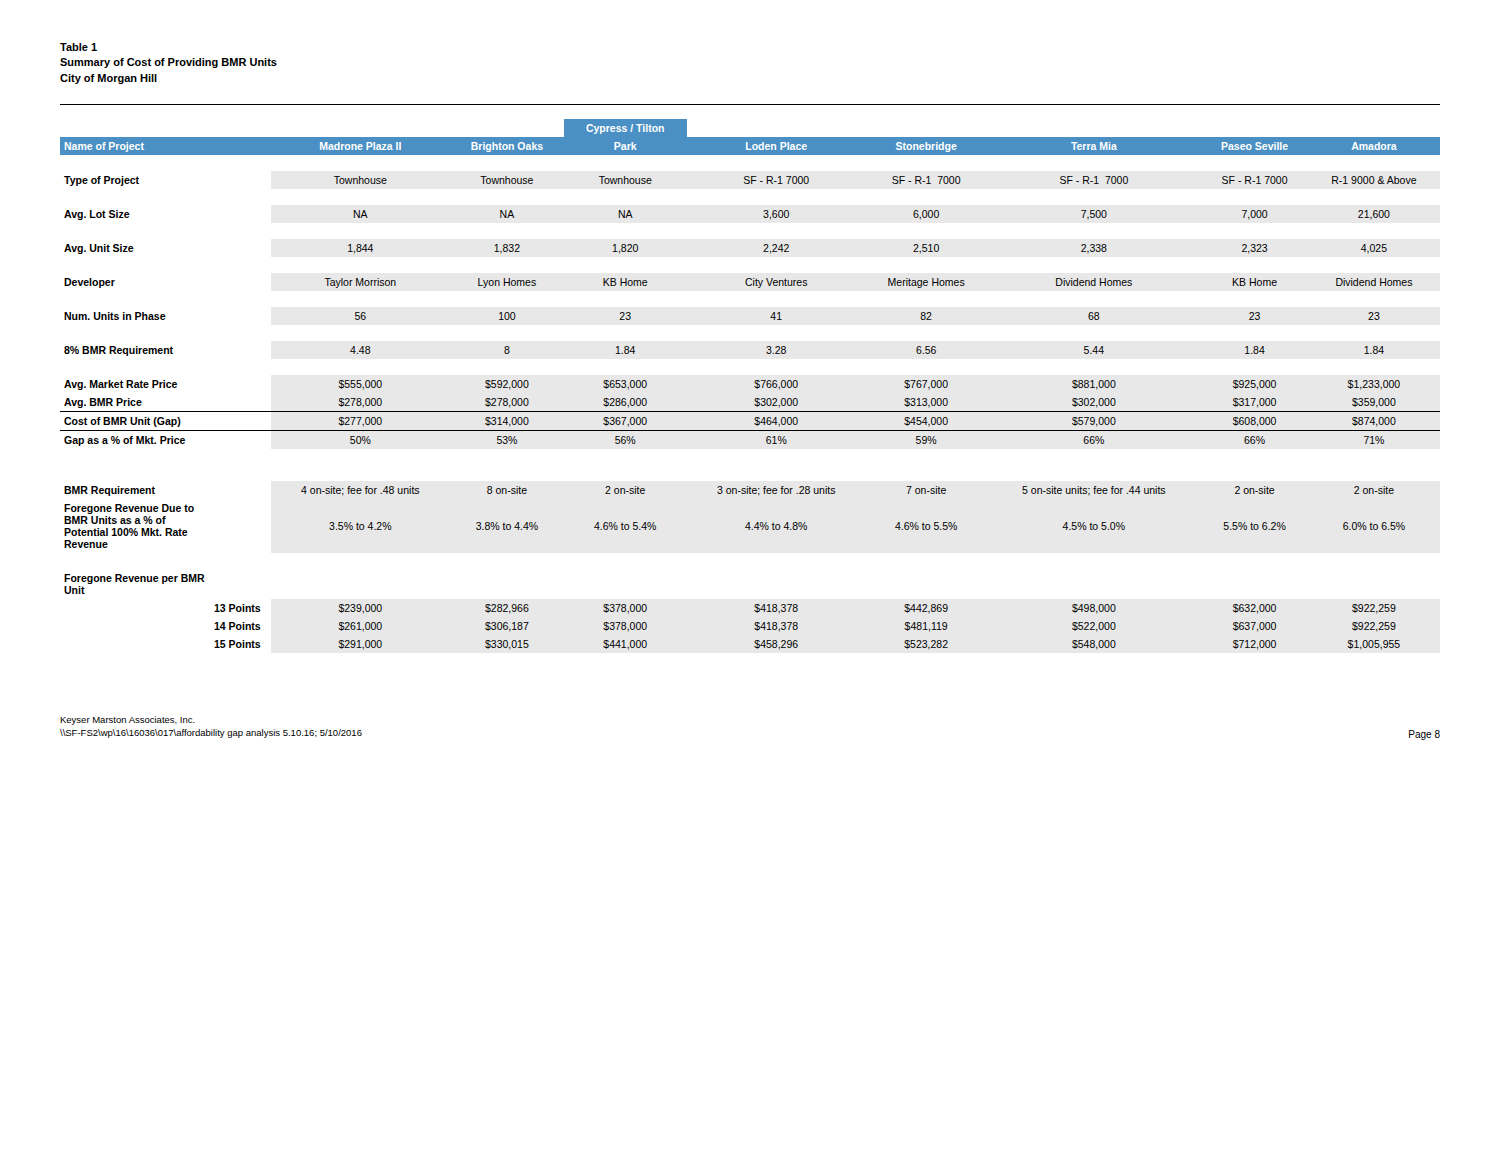Table 1
Summary of Cost of Providing BMR Units
City of Morgan Hill
| | | | Cypress / Tilton | | | | | |
| --- | --- | --- | --- | --- | --- | --- | --- | --- |
| Name of Project | Madrone Plaza II | Brighton Oaks | Park | Loden Place | Stonebridge | Terra Mia | Paseo Seville | Amadora |
| Type of Project | Townhouse | Townhouse | Townhouse | SF - R-1 7000 | SF - R-1 7000 | SF - R-1 7000 | SF - R-1 7000 | R-1 9000 & Above |
| Avg. Lot Size | NA | NA | NA | 3,600 | 6,000 | 7,500 | 7,000 | 21,600 |
| Avg. Unit Size | 1,844 | 1,832 | 1,820 | 2,242 | 2,510 | 2,338 | 2,323 | 4,025 |
| Developer | Taylor Morrison | Lyon Homes | KB Home | City Ventures | Meritage Homes | Dividend Homes | KB Home | Dividend Homes |
| Num. Units in Phase | 56 | 100 | 23 | 41 | 82 | 68 | 23 | 23 |
| 8% BMR Requirement | 4.48 | 8 | 1.84 | 3.28 | 6.56 | 5.44 | 1.84 | 1.84 |
| Avg. Market Rate Price | $555,000 | $592,000 | $653,000 | $766,000 | $767,000 | $881,000 | $925,000 | $1,233,000 |
| Avg. BMR Price | $278,000 | $278,000 | $286,000 | $302,000 | $313,000 | $302,000 | $317,000 | $359,000 |
| Cost of BMR Unit (Gap) | $277,000 | $314,000 | $367,000 | $464,000 | $454,000 | $579,000 | $608,000 | $874,000 |
| Gap as a % of Mkt. Price | 50% | 53% | 56% | 61% | 59% | 66% | 66% | 71% |
| BMR Requirement | 4 on-site; fee for .48 units | 8 on-site | 2 on-site | 3 on-site; fee for .28 units | 7 on-site | 5 on-site units; fee for .44 units | 2 on-site | 2 on-site |
| Foregone Revenue Due to BMR Units as a % of Potential 100% Mkt. Rate Revenue | 3.5% to 4.2% | 3.8% to 4.4% | 4.6% to 5.4% | 4.4% to 4.8% | 4.6% to 5.5% | 4.5% to 5.0% | 5.5% to 6.2% | 6.0% to 6.5% |
| Foregone Revenue per BMR Unit | | | | | | | | |
| 13 Points | $239,000 | $282,966 | $378,000 | $418,378 | $442,869 | $498,000 | $632,000 | $922,259 |
| 14 Points | $261,000 | $306,187 | $378,000 | $418,378 | $481,119 | $522,000 | $637,000 | $922,259 |
| 15 Points | $291,000 | $330,015 | $441,000 | $458,296 | $523,282 | $548,000 | $712,000 | $1,005,955 |
Keyser Marston Associates, Inc.
\\SF-FS2\wp\16\16036\017\affordability gap analysis 5.10.16; 5/10/2016
Page 8